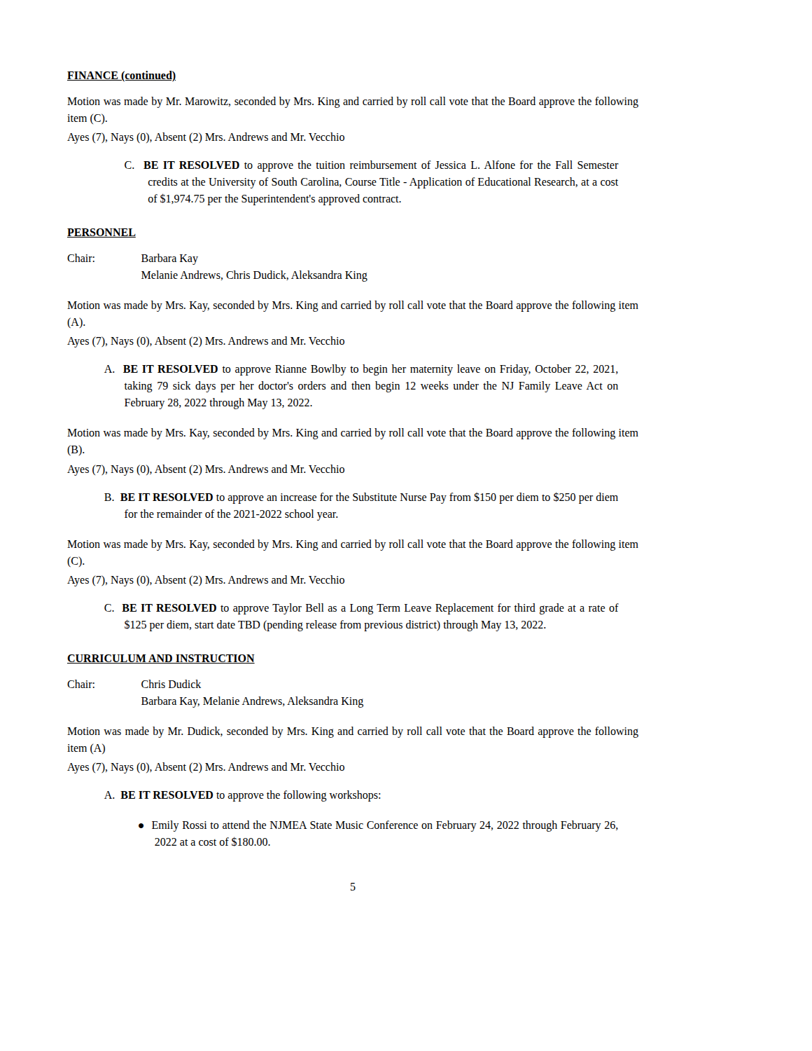FINANCE (continued)
Motion was made by Mr. Marowitz, seconded by Mrs. King and carried by roll call vote that the Board approve the following item (C).
Ayes (7), Nays (0), Absent (2) Mrs. Andrews and Mr. Vecchio
C. BE IT RESOLVED to approve the tuition reimbursement of Jessica L. Alfone for the Fall Semester credits at the University of South Carolina, Course Title - Application of Educational Research, at a cost of $1,974.75 per the Superintendent's approved contract.
PERSONNEL
Chair: Barbara Kay Melanie Andrews, Chris Dudick, Aleksandra King
Motion was made by Mrs. Kay, seconded by Mrs. King and carried by roll call vote that the Board approve the following item (A).
Ayes (7), Nays (0), Absent (2) Mrs. Andrews and Mr. Vecchio
A. BE IT RESOLVED to approve Rianne Bowlby to begin her maternity leave on Friday, October 22, 2021, taking 79 sick days per her doctor's orders and then begin 12 weeks under the NJ Family Leave Act on February 28, 2022 through May 13, 2022.
Motion was made by Mrs. Kay, seconded by Mrs. King and carried by roll call vote that the Board approve the following item (B).
Ayes (7), Nays (0), Absent (2) Mrs. Andrews and Mr. Vecchio
B. BE IT RESOLVED to approve an increase for the Substitute Nurse Pay from $150 per diem to $250 per diem for the remainder of the 2021-2022 school year.
Motion was made by Mrs. Kay, seconded by Mrs. King and carried by roll call vote that the Board approve the following item (C).
Ayes (7), Nays (0), Absent (2) Mrs. Andrews and Mr. Vecchio
C. BE IT RESOLVED to approve Taylor Bell as a Long Term Leave Replacement for third grade at a rate of $125 per diem, start date TBD (pending release from previous district) through May 13, 2022.
CURRICULUM AND INSTRUCTION
Chair: Chris Dudick Barbara Kay, Melanie Andrews, Aleksandra King
Motion was made by Mr. Dudick, seconded by Mrs. King and carried by roll call vote that the Board approve the following item (A)
Ayes (7), Nays (0), Absent (2) Mrs. Andrews and Mr. Vecchio
A. BE IT RESOLVED to approve the following workshops:
● Emily Rossi to attend the NJMEA State Music Conference on February 24, 2022 through February 26, 2022 at a cost of $180.00.
5